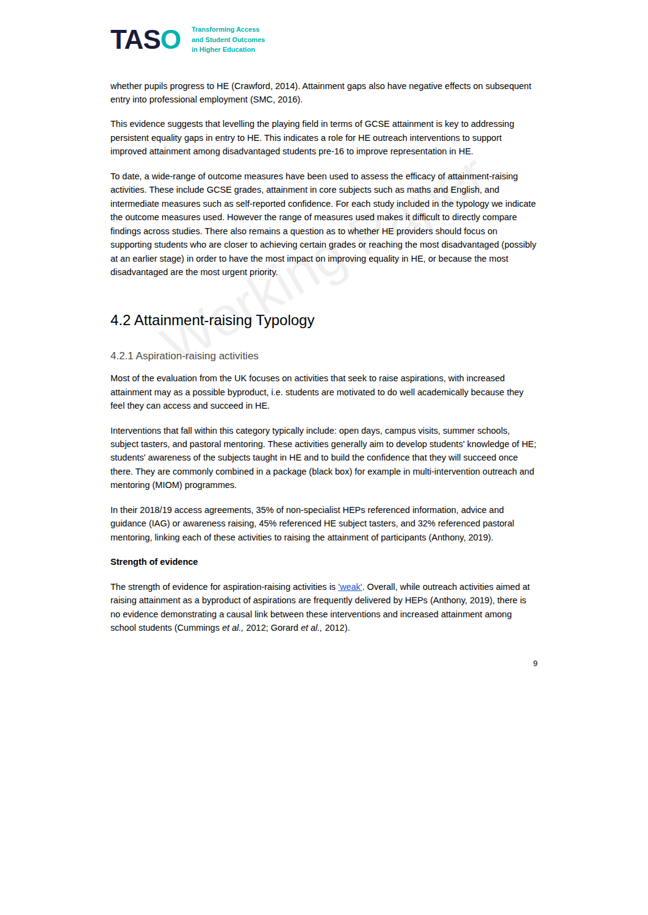Working Paper
TASO
Transforming Access and Student Outcomes in Higher Education
whether pupils progress to HE (Crawford, 2014). Attainment gaps also have negative effects on subsequent entry into professional employment (SMC, 2016).
This evidence suggests that levelling the playing field in terms of GCSE attainment is key to addressing persistent equality gaps in entry to HE. This indicates a role for HE outreach interventions to support improved attainment among disadvantaged students pre-16 to improve representation in HE.
To date, a wide-range of outcome measures have been used to assess the efficacy of attainment-raising activities. These include GCSE grades, attainment in core subjects such as maths and English, and intermediate measures such as self-reported confidence. For each study included in the typology we indicate the outcome measures used. However the range of measures used makes it difficult to directly compare findings across studies. There also remains a question as to whether HE providers should focus on supporting students who are closer to achieving certain grades or reaching the most disadvantaged (possibly at an earlier stage) in order to have the most impact on improving equality in HE, or because the most disadvantaged are the most urgent priority.
4.2 Attainment-raising Typology
4.2.1 Aspiration-raising activities
Most of the evaluation from the UK focuses on activities that seek to raise aspirations, with increased attainment may as a possible byproduct, i.e. students are motivated to do well academically because they feel they can access and succeed in HE.
Interventions that fall within this category typically include: open days, campus visits, summer schools, subject tasters, and pastoral mentoring. These activities generally aim to develop students' knowledge of HE; students' awareness of the subjects taught in HE and to build the confidence that they will succeed once there. They are commonly combined in a package (black box) for example in multi-intervention outreach and mentoring (MIOM) programmes.
In their 2018/19 access agreements, 35% of non-specialist HEPs referenced information, advice and guidance (IAG) or awareness raising, 45% referenced HE subject tasters, and 32% referenced pastoral mentoring, linking each of these activities to raising the attainment of participants (Anthony, 2019).
Strength of evidence
The strength of evidence for aspiration-raising activities is 'weak'. Overall, while outreach activities aimed at raising attainment as a byproduct of aspirations are frequently delivered by HEPs (Anthony, 2019), there is no evidence demonstrating a causal link between these interventions and increased attainment among school students (Cummings et al., 2012; Gorard et al., 2012).
9